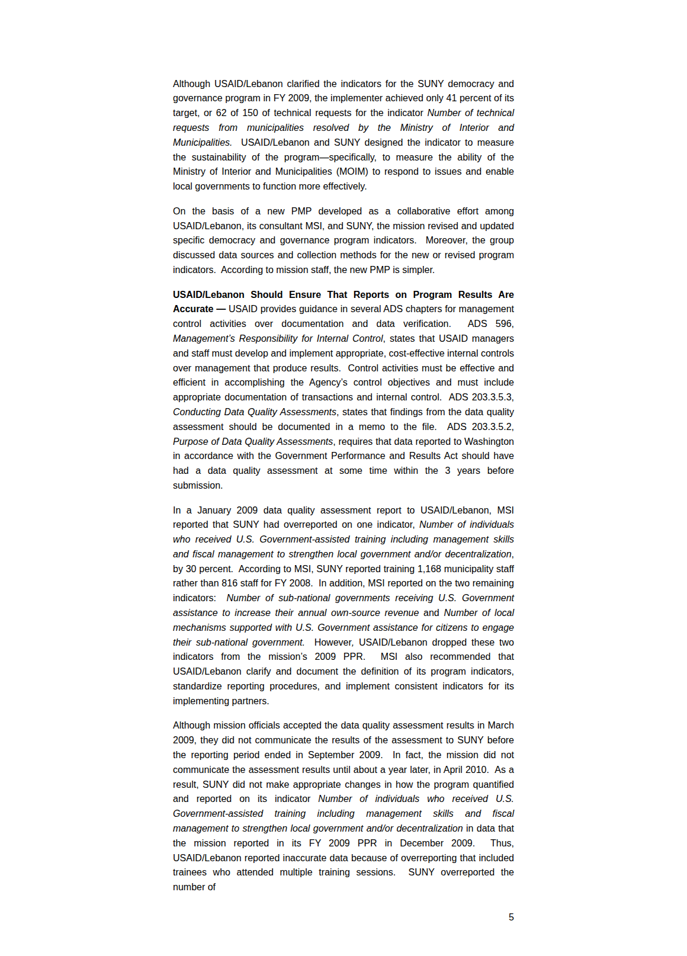Although USAID/Lebanon clarified the indicators for the SUNY democracy and governance program in FY 2009, the implementer achieved only 41 percent of its target, or 62 of 150 of technical requests for the indicator Number of technical requests from municipalities resolved by the Ministry of Interior and Municipalities. USAID/Lebanon and SUNY designed the indicator to measure the sustainability of the program—specifically, to measure the ability of the Ministry of Interior and Municipalities (MOIM) to respond to issues and enable local governments to function more effectively.
On the basis of a new PMP developed as a collaborative effort among USAID/Lebanon, its consultant MSI, and SUNY, the mission revised and updated specific democracy and governance program indicators. Moreover, the group discussed data sources and collection methods for the new or revised program indicators. According to mission staff, the new PMP is simpler.
USAID/Lebanon Should Ensure That Reports on Program Results Are Accurate — USAID provides guidance in several ADS chapters for management control activities over documentation and data verification. ADS 596, Management’s Responsibility for Internal Control, states that USAID managers and staff must develop and implement appropriate, cost-effective internal controls over management that produce results. Control activities must be effective and efficient in accomplishing the Agency’s control objectives and must include appropriate documentation of transactions and internal control. ADS 203.3.5.3, Conducting Data Quality Assessments, states that findings from the data quality assessment should be documented in a memo to the file. ADS 203.3.5.2, Purpose of Data Quality Assessments, requires that data reported to Washington in accordance with the Government Performance and Results Act should have had a data quality assessment at some time within the 3 years before submission.
In a January 2009 data quality assessment report to USAID/Lebanon, MSI reported that SUNY had overreported on one indicator, Number of individuals who received U.S. Government-assisted training including management skills and fiscal management to strengthen local government and/or decentralization, by 30 percent. According to MSI, SUNY reported training 1,168 municipality staff rather than 816 staff for FY 2008. In addition, MSI reported on the two remaining indicators: Number of sub-national governments receiving U.S. Government assistance to increase their annual own-source revenue and Number of local mechanisms supported with U.S. Government assistance for citizens to engage their sub-national government. However, USAID/Lebanon dropped these two indicators from the mission’s 2009 PPR. MSI also recommended that USAID/Lebanon clarify and document the definition of its program indicators, standardize reporting procedures, and implement consistent indicators for its implementing partners.
Although mission officials accepted the data quality assessment results in March 2009, they did not communicate the results of the assessment to SUNY before the reporting period ended in September 2009. In fact, the mission did not communicate the assessment results until about a year later, in April 2010. As a result, SUNY did not make appropriate changes in how the program quantified and reported on its indicator Number of individuals who received U.S. Government-assisted training including management skills and fiscal management to strengthen local government and/or decentralization in data that the mission reported in its FY 2009 PPR in December 2009. Thus, USAID/Lebanon reported inaccurate data because of overreporting that included trainees who attended multiple training sessions. SUNY overreported the number of
5